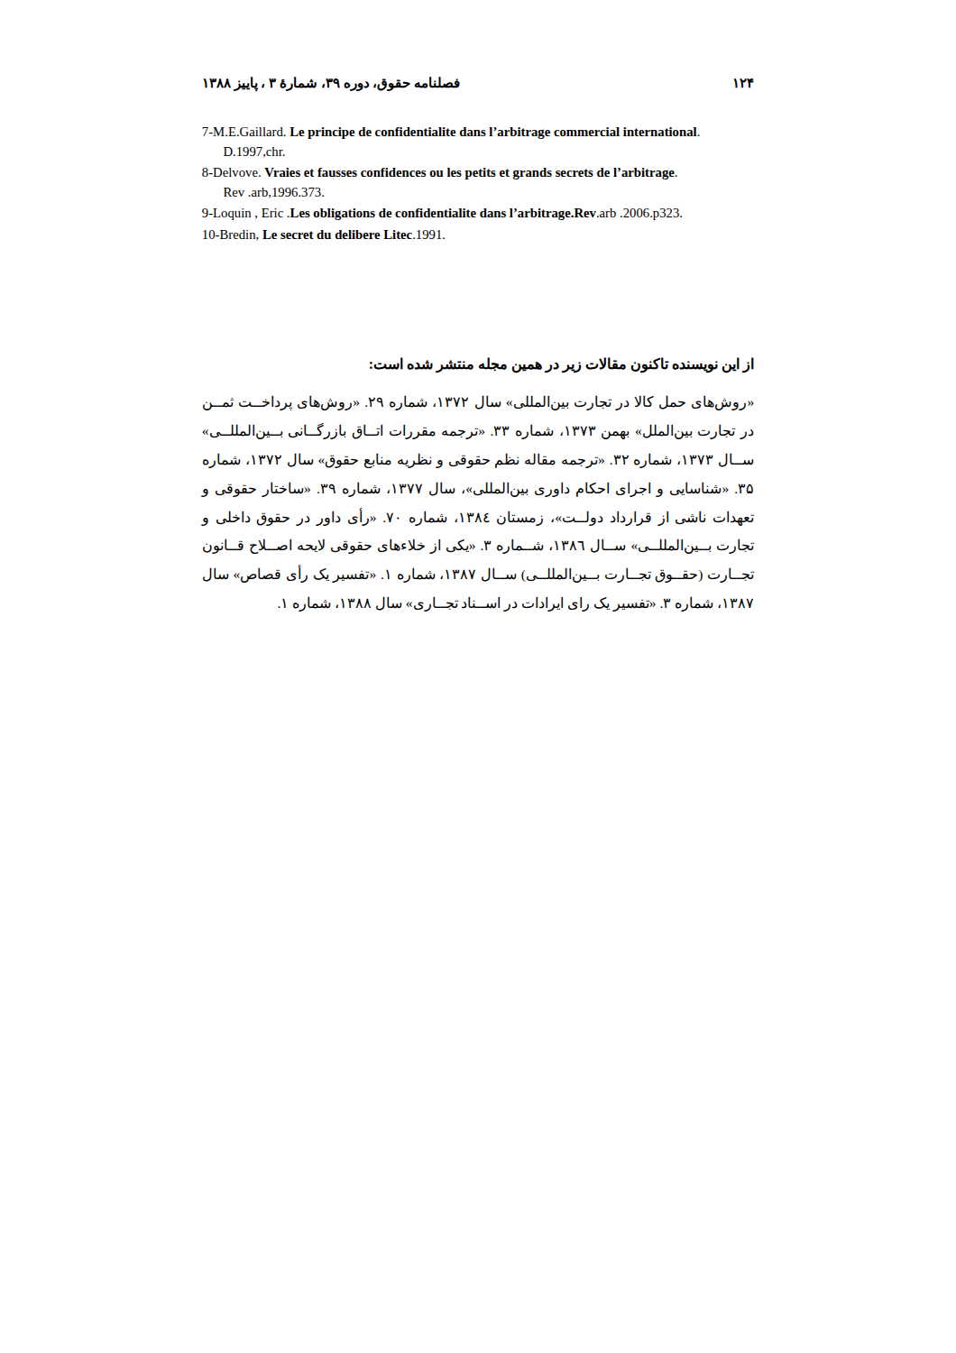۱۲۴ فصلنامه حقوق، دوره ۳۹، شمارهٔ ۳ ، پاییز ۱۳۸۸
7-M.E.Gaillard. Le principe de confidentialite dans l’arbitrage commercial international. D.1997,chr.
8-Delvove. Vraies et fausses confidences ou les petits et grands secrets de l’arbitrage. Rev .arb,1996.373.
9-Loquin , Eric .Les obligations de confidentialite dans l’arbitrage.Rev.arb .2006.p323.
10-Bredin, Le secret du delibere Litec.1991.
از این نویسنده تاکنون مقالات زیر در همین مجله منتشر شده است:
«روش‌های حمل کالا در تجارت بین‌المللی» سال ۱۳۷۲، شماره ۲۹. «روش‌های پرداخــت ثمــن در تجارت بین‌الملل» بهمن ۱۳۷۳، شماره ۳۳. «ترجمه مقررات اتــاق بازرگــانی بــین‌المللــی» ســال ۱۳۷۳، شماره ۳۲. «ترجمه مقاله نظم حقوقی و نظریه منابع حقوق» سال ۱۳۷۲، شماره ۳۵. «شناسایی و اجرای احکام داوری بین‌المللی»، سال ۱۳۷۷، شماره ۳۹. «ساختار حقوقی و تعهدات ناشی از قرارداد دولــت»، زمستان ۱۳۸٤، شماره ۷۰. «رأی داور در حقوق داخلی و تجارت بــین‌المللــی» ســال ۱۳۸٦، شــماره ۳. «یکی از خلاءهای حقوقی لایحه اصــلاح قــانون تجــارت (حقــوق تجــارت بــین‌المللــی) ســال ۱۳۸۷، شماره ۱. «تفسیر یک رأی قصاص» سال ۱۳۸۷، شماره ۳. «تفسیر یک رای ایرادات در اســناد تجــاری» سال ۱۳۸۸، شماره ۱.